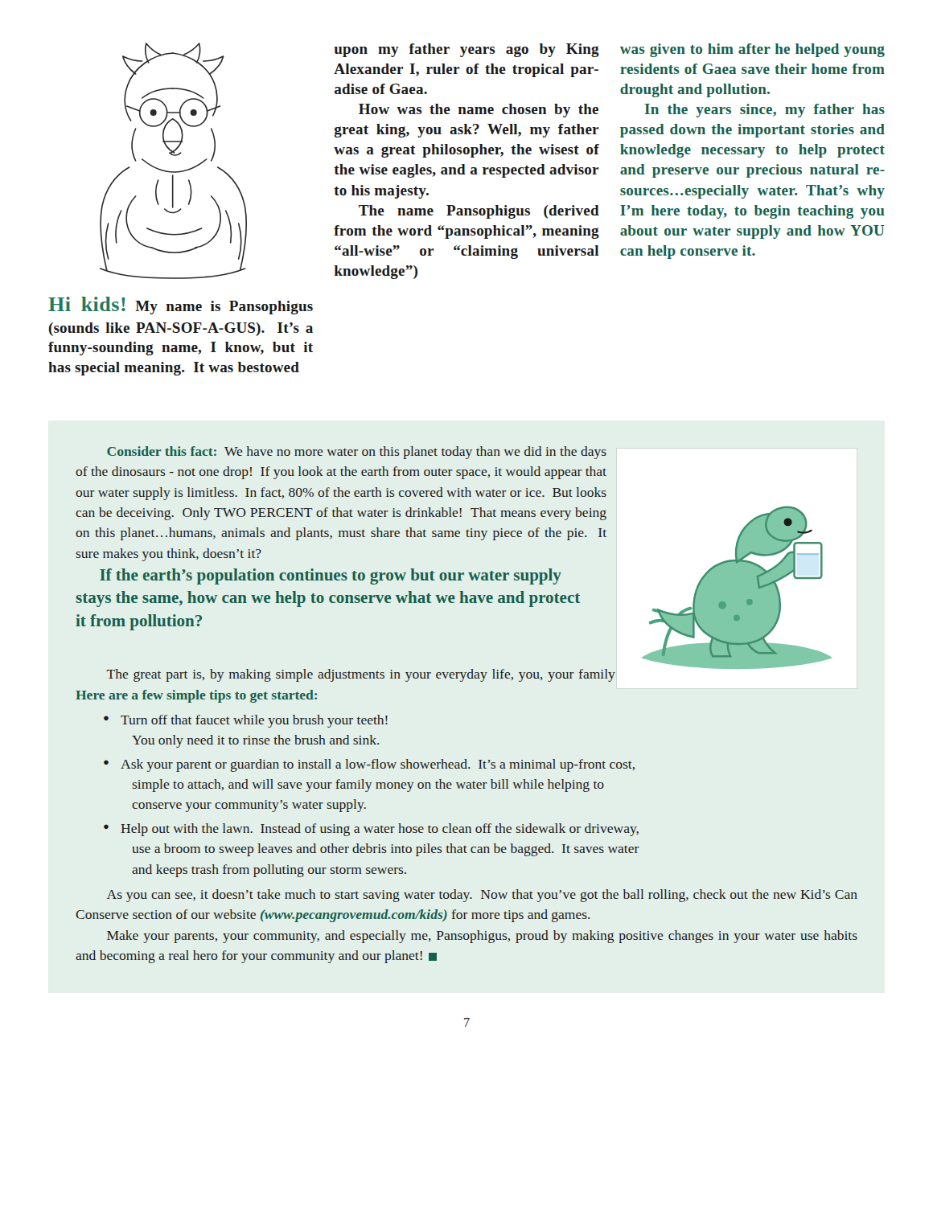Hi kids! My name is Pansophigus (sounds like PAN-SOF-A-GUS). It’s a funny-sounding name, I know, but it has special meaning. It was bestowed
upon my father years ago by King Alexander I, ruler of the tropical paradise of Gaea.
How was the name chosen by the great king, you ask? Well, my father was a great philosopher, the wisest of the wise eagles, and a respected advisor to his majesty.
The name Pansophigus (derived from the word “pansophical”, meaning “all-wise” or “claiming universal knowledge”)
was given to him after he helped young residents of Gaea save their home from drought and pollution.
In the years since, my father has passed down the important stories and knowledge necessary to help protect and preserve our precious natural resources…especially water. That’s why I’m here today, to begin teaching you about our water supply and how YOU can help conserve it.
Consider this fact: We have no more water on this planet today than we did in the days of the dinosaurs - not one drop! If you look at the earth from outer space, it would appear that our water supply is limitless. In fact, 80% of the earth is covered with water or ice. But looks can be deceiving. Only TWO PERCENT of that water is drinkable! That means every being on this planet…humans, animals and plants, must share that same tiny piece of the pie. It sure makes you think, doesn’t it?
If the earth’s population continues to grow but our water supply stays the same, how can we help to conserve what we have and protect it from pollution?
The great part is, by making simple adjustments in your everyday life, you, your family and friends can make a difference today. Here are a few simple tips to get started:
Turn off that faucet while you brush your teeth! You only need it to rinse the brush and sink.
Ask your parent or guardian to install a low-flow showerhead. It’s a minimal up-front cost, simple to attach, and will save your family money on the water bill while helping to conserve your community’s water supply.
Help out with the lawn. Instead of using a water hose to clean off the sidewalk or driveway, use a broom to sweep leaves and other debris into piles that can be bagged. It saves water and keeps trash from polluting our storm sewers.
As you can see, it doesn’t take much to start saving water today. Now that you’ve got the ball rolling, check out the new Kid’s Can Conserve section of our website (www.pecangrovemud.com/kids) for more tips and games.
Make your parents, your community, and especially me, Pansophigus, proud by making positive changes in your water use habits and becoming a real hero for your community and our planet!
7